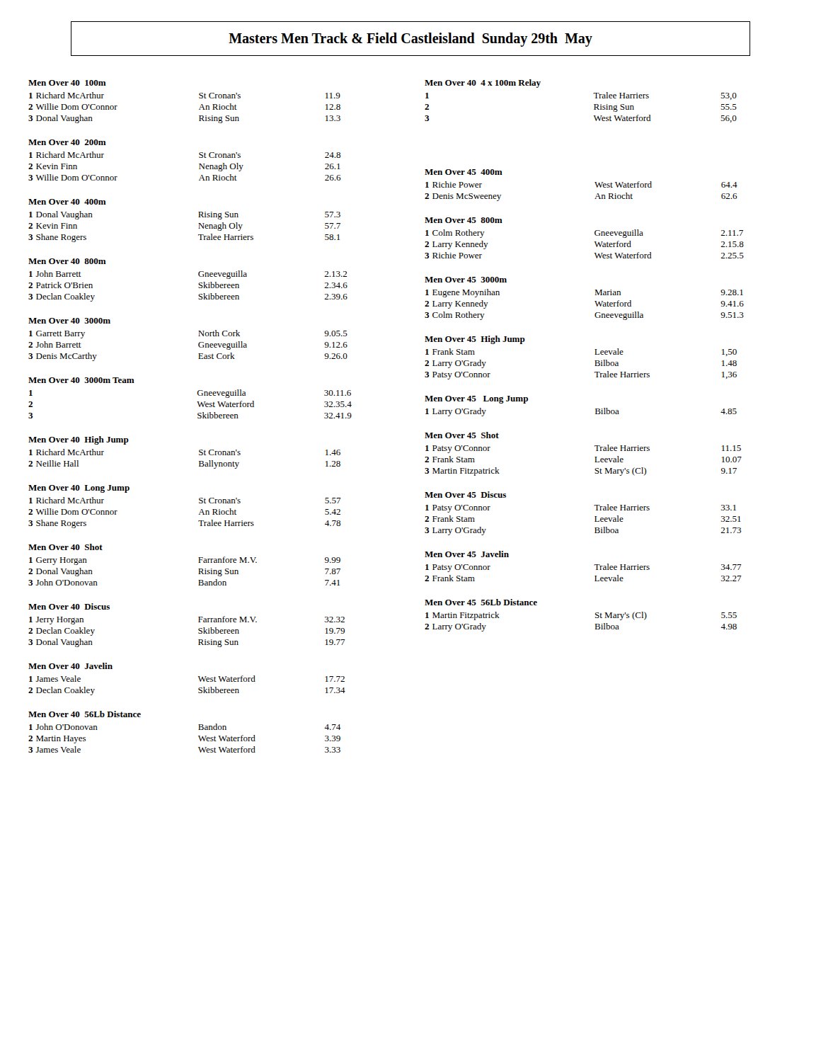Masters Men Track & Field Castleisland Sunday 29th May
Men Over 40 100m
| 1 | Richard McArthur | St Cronan's | 11.9 |
| 2 | Willie Dom O'Connor | An Riocht | 12.8 |
| 3 | Donal Vaughan | Rising Sun | 13.3 |
Men Over 40 200m
| 1 | Richard McArthur | St Cronan's | 24.8 |
| 2 | Kevin Finn | Nenagh Oly | 26.1 |
| 3 | Willie Dom O'Connor | An Riocht | 26.6 |
Men Over 40 400m
| 1 | Donal Vaughan | Rising Sun | 57.3 |
| 2 | Kevin Finn | Nenagh Oly | 57.7 |
| 3 | Shane Rogers | Tralee Harriers | 58.1 |
Men Over 40 800m
| 1 | John Barrett | Gneeveguilla | 2.13.2 |
| 2 | Patrick O'Brien | Skibbereen | 2.34.6 |
| 3 | Declan Coakley | Skibbereen | 2.39.6 |
Men Over 40 3000m
| 1 | Garrett Barry | North Cork | 9.05.5 |
| 2 | John Barrett | Gneeveguilla | 9.12.6 |
| 3 | Denis McCarthy | East Cork | 9.26.0 |
Men Over 40 3000m Team
| 1 | | Gneeveguilla | 30.11.6 |
| 2 | | West Waterford | 32.35.4 |
| 3 | | Skibbereen | 32.41.9 |
Men Over 40 High Jump
| 1 | Richard McArthur | St Cronan's | 1.46 |
| 2 | Neillie Hall | Ballynonty | 1.28 |
Men Over 40 Long Jump
| 1 | Richard McArthur | St Cronan's | 5.57 |
| 2 | Willie Dom O'Connor | An Riocht | 5.42 |
| 3 | Shane Rogers | Tralee Harriers | 4.78 |
Men Over 40 Shot
| 1 | Gerry Horgan | Farranfore M.V. | 9.99 |
| 2 | Donal Vaughan | Rising Sun | 7.87 |
| 3 | John O'Donovan | Bandon | 7.41 |
Men Over 40 Discus
| 1 | Jerry Horgan | Farranfore M.V. | 32.32 |
| 2 | Declan Coakley | Skibbereen | 19.79 |
| 3 | Donal Vaughan | Rising Sun | 19.77 |
Men Over 40 Javelin
| 1 | James Veale | West Waterford | 17.72 |
| 2 | Declan Coakley | Skibbereen | 17.34 |
Men Over 40 56Lb Distance
| 1 | John O'Donovan | Bandon | 4.74 |
| 2 | Martin Hayes | West Waterford | 3.39 |
| 3 | James Veale | West Waterford | 3.33 |
Men Over 40 4 x 100m Relay
| 1 | | Tralee Harriers | 53,0 |
| 2 | | Rising Sun | 55.5 |
| 3 | | West Waterford | 56,0 |
Men Over 45 400m
| 1 | Richie Power | West Waterford | 64.4 |
| 2 | Denis McSweeney | An Riocht | 62.6 |
Men Over 45 800m
| 1 | Colm Rothery | Gneeveguilla | 2.11.7 |
| 2 | Larry Kennedy | Waterford | 2.15.8 |
| 3 | Richie Power | West Waterford | 2.25.5 |
Men Over 45 3000m
| 1 | Eugene Moynihan | Marian | 9.28.1 |
| 2 | Larry Kennedy | Waterford | 9.41.6 |
| 3 | Colm Rothery | Gneeveguilla | 9.51.3 |
Men Over 45 High Jump
| 1 | Frank Stam | Leevale | 1,50 |
| 2 | Larry O'Grady | Bilboa | 1.48 |
| 3 | Patsy O'Connor | Tralee Harriers | 1,36 |
Men Over 45 Long Jump
| 1 | Larry O'Grady | Bilboa | 4.85 |
Men Over 45 Shot
| 1 | Patsy O'Connor | Tralee Harriers | 11.15 |
| 2 | Frank Stam | Leevale | 10.07 |
| 3 | Martin Fitzpatrick | St Mary's (Cl) | 9.17 |
Men Over 45 Discus
| 1 | Patsy O'Connor | Tralee Harriers | 33.1 |
| 2 | Frank Stam | Leevale | 32.51 |
| 3 | Larry O'Grady | Bilboa | 21.73 |
Men Over 45 Javelin
| 1 | Patsy O'Connor | Tralee Harriers | 34.77 |
| 2 | Frank Stam | Leevale | 32.27 |
Men Over 45 56Lb Distance
| 1 | Martin Fitzpatrick | St Mary's (Cl) | 5.55 |
| 2 | Larry O'Grady | Bilboa | 4.98 |